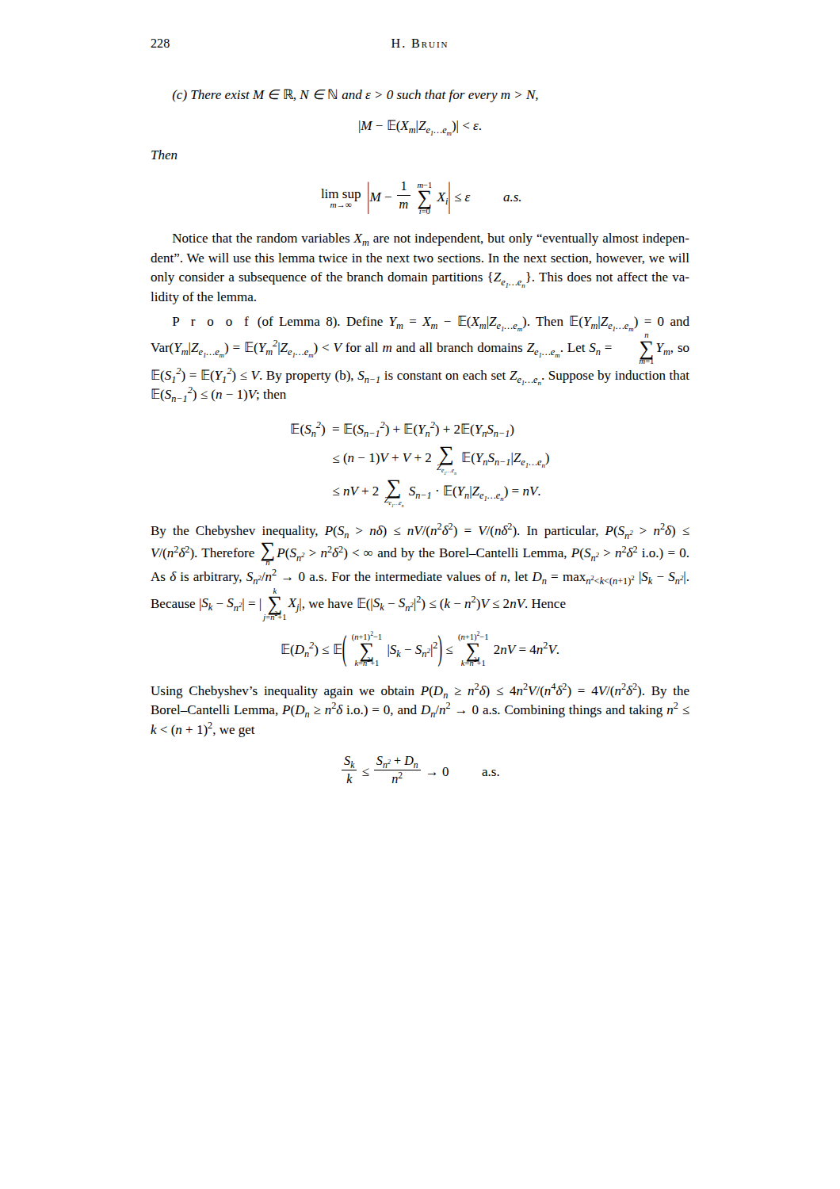228 H. Bruin
(c) There exist M ∈ ℝ, N ∈ ℕ and ε > 0 such that for every m > N,
|M − 𝔼(Xm|Ze1…em)| < ε.
Then
lim sup m→∞ |M − 1 m m−1∑i=0 Xi| ≤ ε a.s.
Notice that the random variables Xm are not independent, but only “eventually almost independent”. We will use this lemma twice in the next two sections. In the next section, however, we will only consider a subsequence of the branch domain partitions {Ze1…en}. This does not affect the validity of the lemma.
P r o o f (of Lemma 8). Define Ym = Xm − 𝔼(Xm|Ze1…em). Then 𝔼(Ym|Ze1…em) = 0 and Var(Ym|Ze1…em) = 𝔼(Ym2|Ze1…em) < V for all m and all branch domains Ze1…em. Let Sn = n∑m=1 Ym, so 𝔼(S12) = 𝔼(Y12) ≤ V. By property (b), Sn−1 is constant on each set Ze1…en. Suppose by induction that 𝔼(Sn−12) ≤ (n − 1)V; then
𝔼(Sn2) = 𝔼(Sn−12) + 𝔼(Yn2) + 2𝔼(YnSn−1)
≤ (n − 1)V + V + 2 ∑Ze1…en 𝔼(YnSn−1|Ze1…en)
≤ nV + 2 ∑Ze1…en Sn−1 · 𝔼(Yn|Ze1…en) = nV.
By the Chebyshev inequality, P(Sn > nδ) ≤ nV/(n2δ2) = V/(nδ2). In particular, P(Sn2 > n2δ) ≤ V/(n2δ2). Therefore ∑n P(Sn2 > n2δ2) < ∞ and by the Borel–Cantelli Lemma, P(Sn2 > n2δ2 i.o.) = 0. As δ is arbitrary, Sn2/n2 → 0 a.s. For the intermediate values of n, let Dn = maxn2<k<(n+1)2 |Sk − Sn2|. Because |Sk − Sn2| = |k∑j=n2+1 Xj|, we have 𝔼(|Sk − Sn2|2) ≤ (k − n2)V ≤ 2nV. Hence
𝔼(Dn2) ≤ 𝔼( (n+1)2−1∑k=n2+1 |Sk − Sn2|2) ≤ (n+1)2−1∑k=n2+1 2nV = 4n2V.
Using Chebyshev’s inequality again we obtain P(Dn ≥ n2δ) ≤ 4n2V/(n4δ2) = 4V/(n2δ2). By the Borel–Cantelli Lemma, P(Dn ≥ n2δ i.o.) = 0, and Dn/n2 → 0 a.s. Combining things and taking n2 ≤ k < (n + 1)2, we get
Sk k ≤ Sn2 + Dn n2 → 0 a.s.